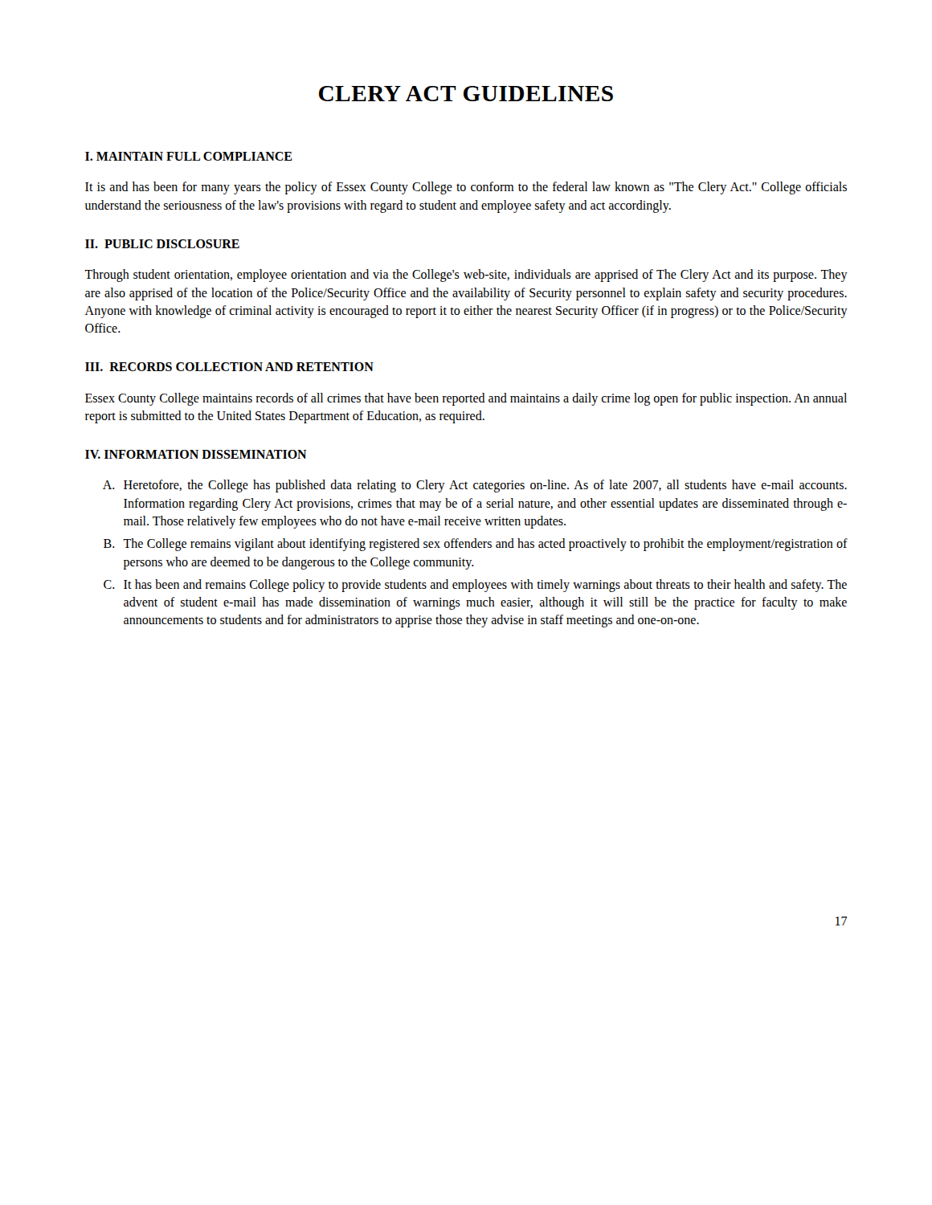CLERY ACT GUIDELINES
I. Maintain Full Compliance
It is and has been for many years the policy of Essex County College to conform to the federal law known as "The Clery Act." College officials understand the seriousness of the law's provisions with regard to student and employee safety and act accordingly.
II. Public Disclosure
Through student orientation, employee orientation and via the College's web-site, individuals are apprised of The Clery Act and its purpose. They are also apprised of the location of the Police/Security Office and the availability of Security personnel to explain safety and security procedures. Anyone with knowledge of criminal activity is encouraged to report it to either the nearest Security Officer (if in progress) or to the Police/Security Office.
III. Records Collection and Retention
Essex County College maintains records of all crimes that have been reported and maintains a daily crime log open for public inspection. An annual report is submitted to the United States Department of Education, as required.
IV. Information Dissemination
Heretofore, the College has published data relating to Clery Act categories on-line. As of late 2007, all students have e-mail accounts. Information regarding Clery Act provisions, crimes that may be of a serial nature, and other essential updates are disseminated through e-mail. Those relatively few employees who do not have e-mail receive written updates.
The College remains vigilant about identifying registered sex offenders and has acted proactively to prohibit the employment/registration of persons who are deemed to be dangerous to the College community.
It has been and remains College policy to provide students and employees with timely warnings about threats to their health and safety. The advent of student e-mail has made dissemination of warnings much easier, although it will still be the practice for faculty to make announcements to students and for administrators to apprise those they advise in staff meetings and one-on-one.
17